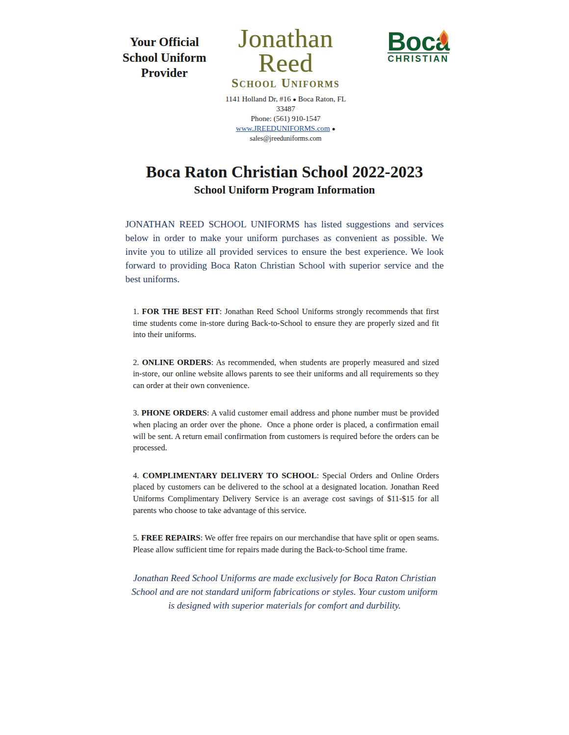Your Official
School Uniform
Provider
Jonathan Reed
School Uniforms
1141 Holland Dr, #16 ● Boca Raton, FL 33487
Phone: (561) 910-1547
www.JREEDUNIFORMS.com ● sales@jreeduniforms.com
Boca CHRISTIAN
Boca Raton Christian School 2022-2023
School Uniform Program Information
JONATHAN REED SCHOOL UNIFORMS has listed suggestions and services below in order to make your uniform purchases as convenient as possible. We invite you to utilize all provided services to ensure the best experience. We look forward to providing Boca Raton Christian School with superior service and the best uniforms.
1. FOR THE BEST FIT: Jonathan Reed School Uniforms strongly recommends that first time students come in-store during Back-to-School to ensure they are properly sized and fit into their uniforms.
2. ONLINE ORDERS: As recommended, when students are properly measured and sized in-store, our online website allows parents to see their uniforms and all requirements so they can order at their own convenience.
3. PHONE ORDERS: A valid customer email address and phone number must be provided when placing an order over the phone. Once a phone order is placed, a confirmation email will be sent. A return email confirmation from customers is required before the orders can be processed.
4. COMPLIMENTARY DELIVERY TO SCHOOL: Special Orders and Online Orders placed by customers can be delivered to the school at a designated location. Jonathan Reed Uniforms Complimentary Delivery Service is an average cost savings of $11-$15 for all parents who choose to take advantage of this service.
5. FREE REPAIRS: We offer free repairs on our merchandise that have split or open seams. Please allow sufficient time for repairs made during the Back-to-School time frame.
Jonathan Reed School Uniforms are made exclusively for Boca Raton Christian School and are not standard uniform fabrications or styles. Your custom uniform is designed with superior materials for comfort and durbility.